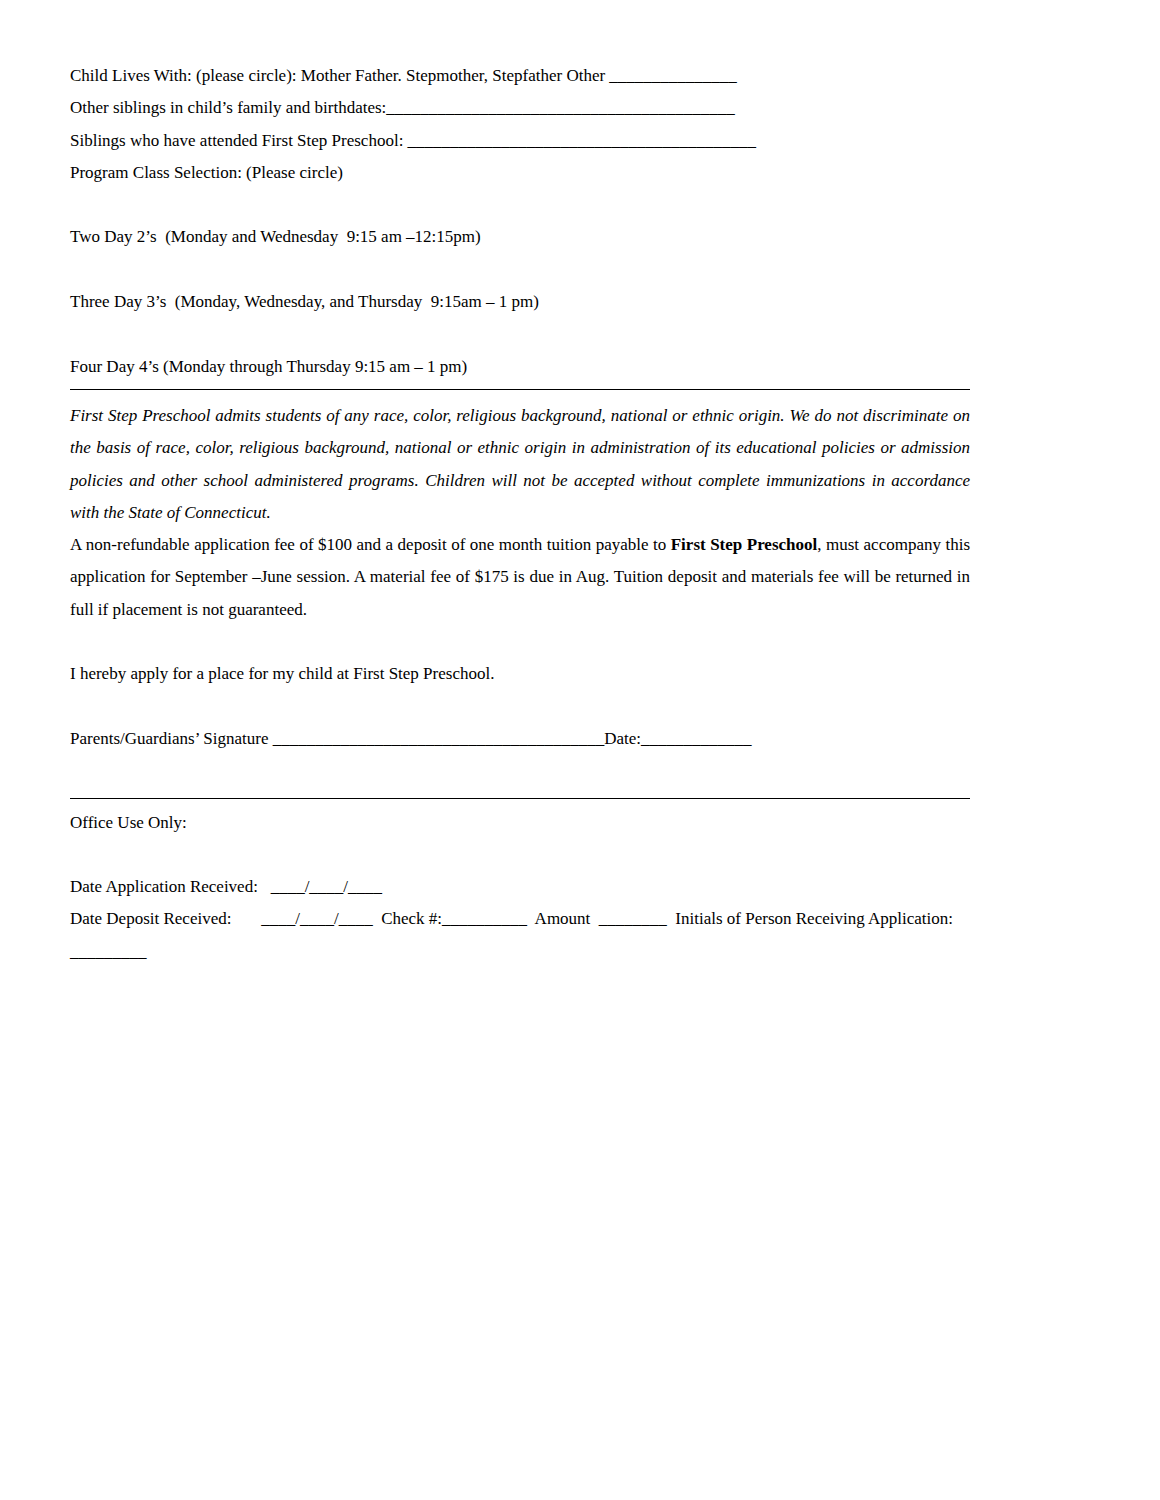Child Lives With: (please circle): Mother Father. Stepmother, Stepfather Other _______________
Other siblings in child’s family and birthdates:_________________________________________
Siblings who have attended First Step Preschool: _________________________________________
Program Class Selection: (Please circle)
Two Day 2’s (Monday and Wednesday 9:15 am –12:15pm)
Three Day 3’s (Monday, Wednesday, and Thursday 9:15am – 1 pm)
Four Day 4’s (Monday through Thursday 9:15 am – 1 pm)
First Step Preschool admits students of any race, color, religious background, national or ethnic origin. We do not discriminate on the basis of race, color, religious background, national or ethnic origin in administration of its educational policies or admission policies and other school administered programs. Children will not be accepted without complete immunizations in accordance with the State of Connecticut.
A non-refundable application fee of $100 and a deposit of one month tuition payable to First Step Preschool, must accompany this application for September –June session. A material fee of $175 is due in Aug. Tuition deposit and materials fee will be returned in full if placement is not guaranteed.
I hereby apply for a place for my child at First Step Preschool.
Parents/Guardians’ Signature _______________________________________Date:_____________
Office Use Only:
Date Application Received: ____/____/____
Date Deposit Received: ____/____/____ Check #:__________ Amount ________ Initials of Person Receiving Application: _________